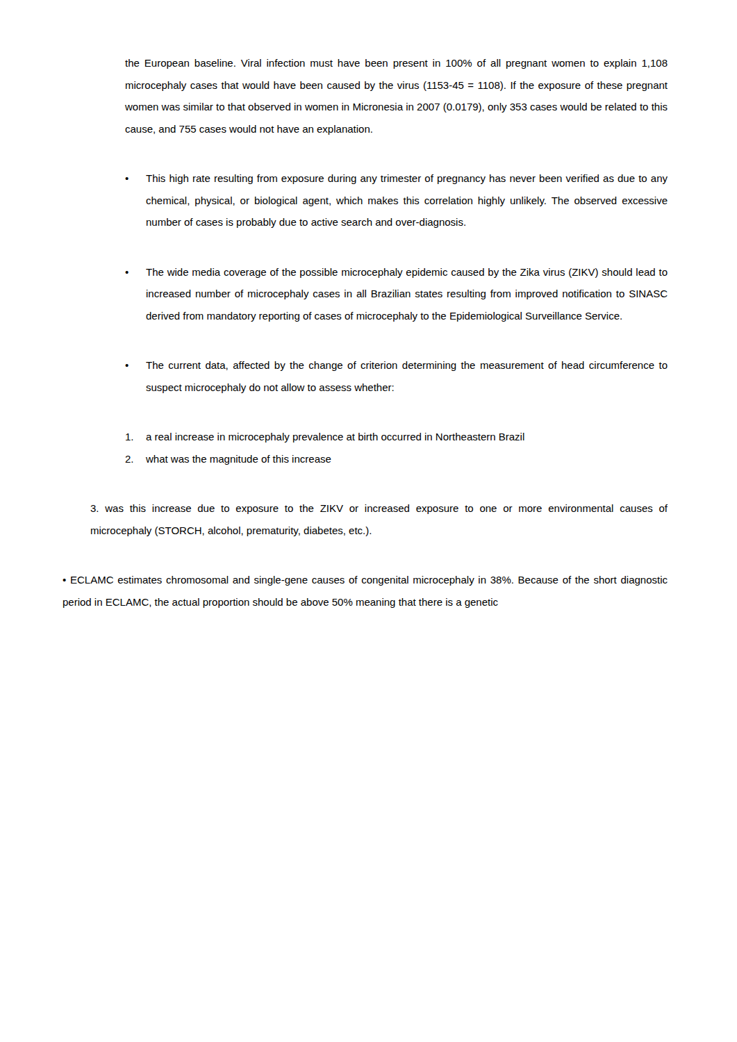the European baseline. Viral infection must have been present in 100% of all pregnant women to explain 1,108 microcephaly cases that would have been caused by the virus (1153-45 = 1108). If the exposure of these pregnant women was similar to that observed in women in Micronesia in 2007 (0.0179), only 353 cases would be related to this cause, and 755 cases would not have an explanation.
This high rate resulting from exposure during any trimester of pregnancy has never been verified as due to any chemical, physical, or biological agent, which makes this correlation highly unlikely. The observed excessive number of cases is probably due to active search and over-diagnosis.
The wide media coverage of the possible microcephaly epidemic caused by the Zika virus (ZIKV) should lead to increased number of microcephaly cases in all Brazilian states resulting from improved notification to SINASC derived from mandatory reporting of cases of microcephaly to the Epidemiological Surveillance Service.
The current data, affected by the change of criterion determining the measurement of head circumference to suspect microcephaly do not allow to assess whether:
a real increase in microcephaly prevalence at birth occurred in Northeastern Brazil
what was the magnitude of this increase
3. was this increase due to exposure to the ZIKV or increased exposure to one or more environmental causes of microcephaly (STORCH, alcohol, prematurity, diabetes, etc.).
• ECLAMC estimates chromosomal and single-gene causes of congenital microcephaly in 38%. Because of the short diagnostic period in ECLAMC, the actual proportion should be above 50% meaning that there is a genetic